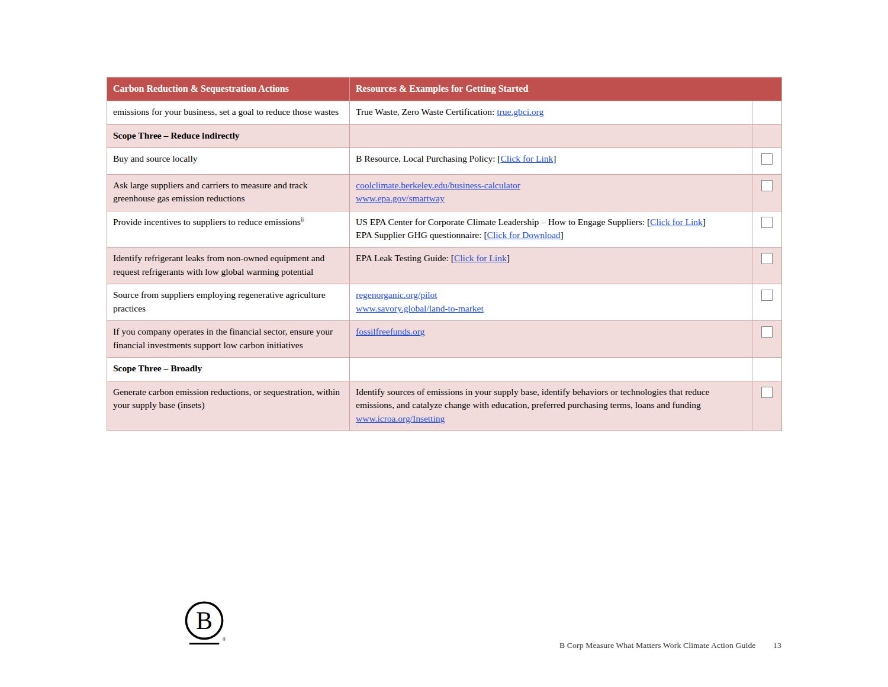| Carbon Reduction & Sequestration Actions | Resources & Examples for Getting Started |
| --- | --- |
| emissions for your business, set a goal to reduce those wastes | True Waste, Zero Waste Certification: true.gbci.org | |
| Scope Three – Reduce indirectly | | |
| Buy and source locally | B Resource, Local Purchasing Policy: [ Click for Link ] | |
| Ask large suppliers and carriers to measure and track greenhouse gas emission reductions | coolclimate.berkeley.edu/business-calculator www.epa.gov/smartway | |
| Provide incentives to suppliers to reduce emissions ii | US EPA Center for Corporate Climate Leadership – How to Engage Suppliers: [ Click for Link ] EPA Supplier GHG questionnaire: [ Click for Download ] | |
| Identify refrigerant leaks from non-owned equipment and request refrigerants with low global warming potential | EPA Leak Testing Guide: [ Click for Link ] | |
| Source from suppliers employing regenerative agriculture practices | regenorganic.org/pilot www.savory.global/land-to-market | |
| If you company operates in the financial sector, ensure your financial investments support low carbon initiatives | fossilfreefunds.org | |
| Scope Three – Broadly | | |
| Generate carbon emission reductions, or sequestration, within your supply base (insets) | Identify sources of emissions in your supply base, identify behaviors or technologies that reduce emissions, and catalyze change with education, preferred purchasing terms, loans and funding www.icroa.org/Insetting | |
B ®
B Corp Measure What Matters Work Climate Action Guide 13